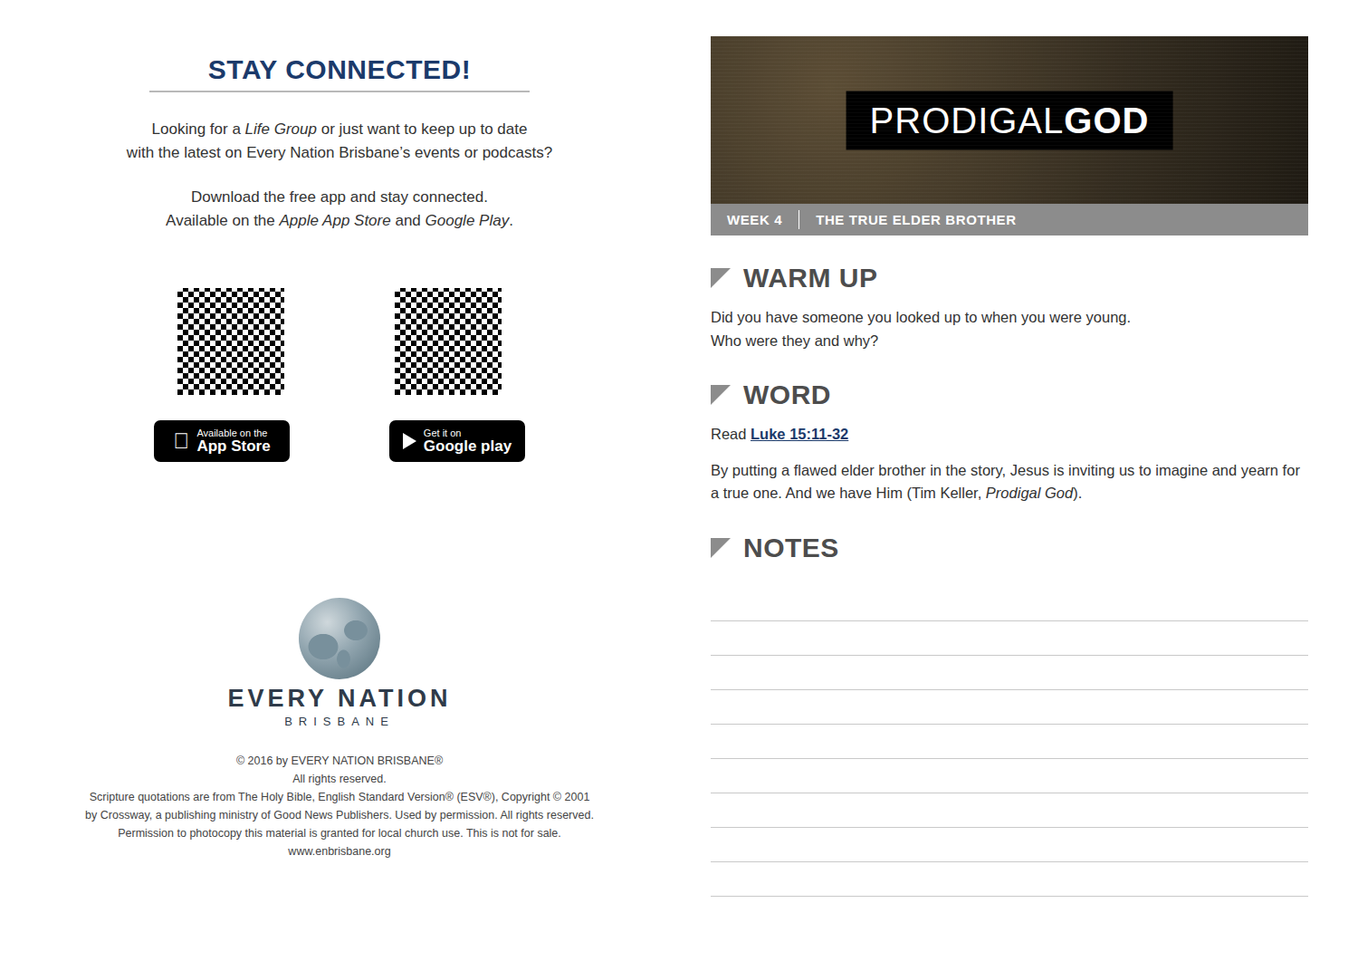STAY CONNECTED!
Looking for a Life Group or just want to keep up to date
with the latest on Every Nation Brisbane’s events or podcasts?
Download the free app and stay connected.
Available on the Apple App Store and Google Play.
 Available on theApp Store
Get it onGoogle play
EVERY NATION
BRISBANE
© 2016 by EVERY NATION BRISBANE®
All rights reserved.
Scripture quotations are from The Holy Bible, English Standard Version® (ESV®), Copyright © 2001
by Crossway, a publishing ministry of Good News Publishers. Used by permission. All rights reserved.
Permission to photocopy this material is granted for local church use. This is not for sale.
www.enbrisbane.org
PRODIGAL GOD
WEEK 4
THE TRUE ELDER BROTHER
WARM UP
Did you have someone you looked up to when you were young.
Who were they and why?
WORD
Read Luke 15:11-32
By putting a flawed elder brother in the story, Jesus is inviting us to imagine and yearn for a true one. And we have Him (Tim Keller, Prodigal God).
NOTES